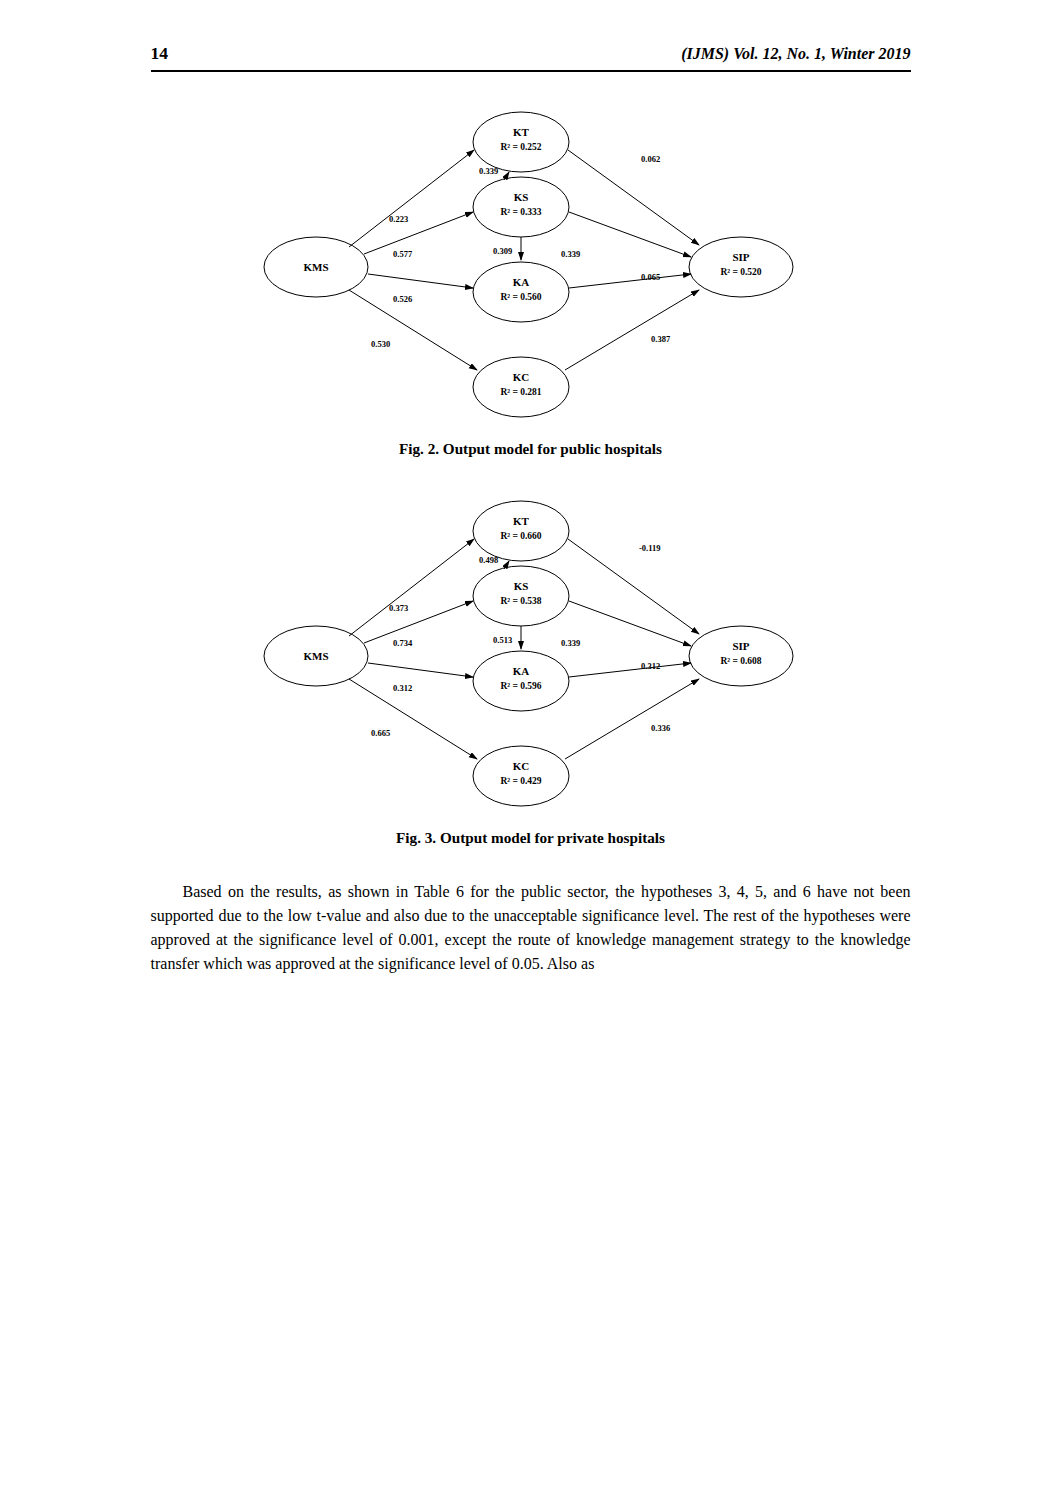14 (IJMS) Vol. 12, No. 1, Winter 2019
KMS KT R² = 0.252 KS R² = 0.333 KA R² = 0.560 KC R² = 0.281 SIP R² = 0.520 0.223 0.577 0.526 0.530 0.339 0.309 0.062 0.339 0.065 0.387
Fig. 2. Output model for public hospitals
KMS KT R² = 0.660 KS R² = 0.538 KA R² = 0.596 KC R² = 0.429 SIP R² = 0.608 0.373 0.734 0.312 0.665 0.498 0.513 -0.119 0.339 0.312 0.336
Fig. 3. Output model for private hospitals
Based on the results, as shown in Table 6 for the public sector, the hypotheses 3, 4, 5, and 6 have not been supported due to the low t-value and also due to the unacceptable significance level. The rest of the hypotheses were approved at the significance level of 0.001, except the route of knowledge management strategy to the knowledge transfer which was approved at the significance level of 0.05. Also as